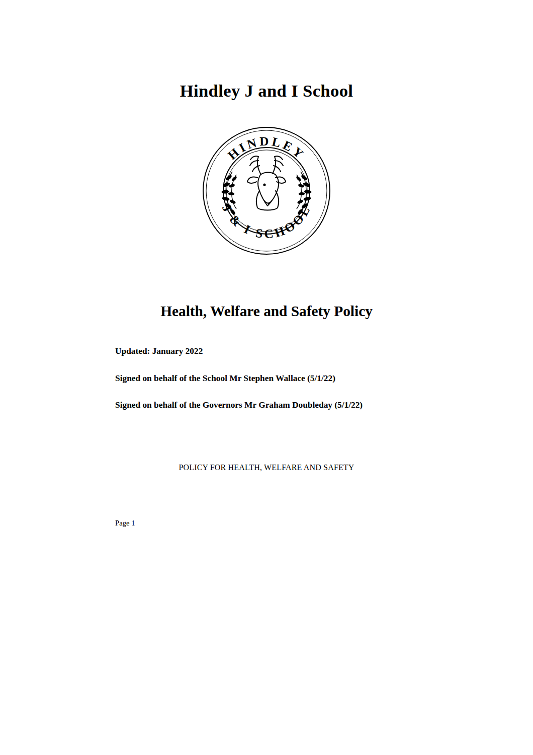Hindley J and I School
HINDLEY J & I SCHOOL
Health, Welfare and Safety Policy
Updated: January 2022
Signed on behalf of the School Mr Stephen Wallace (5/1/22)
Signed on behalf of the Governors Mr Graham Doubleday (5/1/22)
POLICY FOR HEALTH, WELFARE AND SAFETY
Page 1